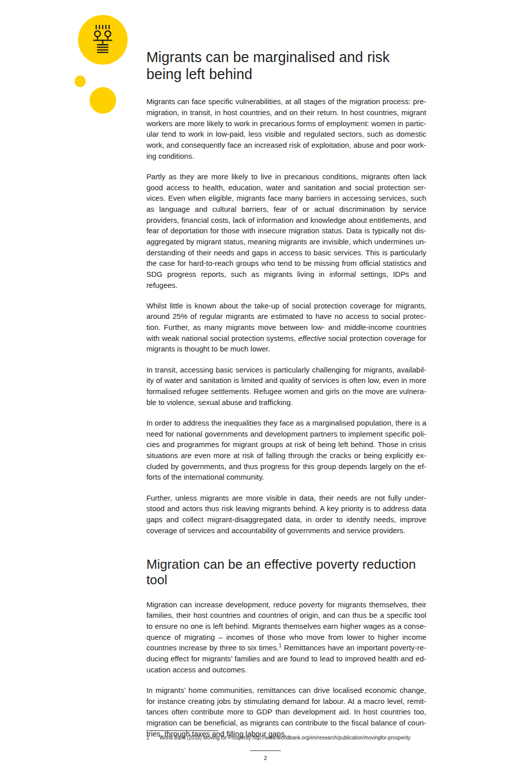Migrants can be marginalised and risk being left behind
Migrants can face specific vulnerabilities, at all stages of the migration process: pre-migration, in transit, in host countries, and on their return. In host countries, migrant workers are more likely to work in precarious forms of employment: women in particular tend to work in low-paid, less visible and regulated sectors, such as domestic work, and consequently face an increased risk of exploitation, abuse and poor working conditions.
Partly as they are more likely to live in precarious conditions, migrants often lack good access to health, education, water and sanitation and social protection services. Even when eligible, migrants face many barriers in accessing services, such as language and cultural barriers, fear of or actual discrimination by service providers, financial costs, lack of information and knowledge about entitlements, and fear of deportation for those with insecure migration status. Data is typically not disaggregated by migrant status, meaning migrants are invisible, which undermines understanding of their needs and gaps in access to basic services. This is particularly the case for hard-to-reach groups who tend to be missing from official statistics and SDG progress reports, such as migrants living in informal settings, IDPs and refugees.
Whilst little is known about the take-up of social protection coverage for migrants, around 25% of regular migrants are estimated to have no access to social protection. Further, as many migrants move between low- and middle-income countries with weak national social protection systems, effective social protection coverage for migrants is thought to be much lower.
In transit, accessing basic services is particularly challenging for migrants, availability of water and sanitation is limited and quality of services is often low, even in more formalised refugee settlements. Refugee women and girls on the move are vulnerable to violence, sexual abuse and trafficking.
In order to address the inequalities they face as a marginalised population, there is a need for national governments and development partners to implement specific policies and programmes for migrant groups at risk of being left behind. Those in crisis situations are even more at risk of falling through the cracks or being explicitly excluded by governments, and thus progress for this group depends largely on the efforts of the international community.
Further, unless migrants are more visible in data, their needs are not fully understood and actors thus risk leaving migrants behind. A key priority is to address data gaps and collect migrant-disaggregated data, in order to identify needs, improve coverage of services and accountability of governments and service providers.
Migration can be an effective poverty reduction tool
Migration can increase development, reduce poverty for migrants themselves, their families, their host countries and countries of origin, and can thus be a specific tool to ensure no one is left behind. Migrants themselves earn higher wages as a consequence of migrating – incomes of those who move from lower to higher income countries increase by three to six times.1 Remittances have an important poverty-reducing effect for migrants’ families and are found to lead to improved health and education access and outcomes.
In migrants’ home communities, remittances can drive localised economic change, for instance creating jobs by stimulating demand for labour. At a macro level, remittances often contribute more to GDP than development aid. In host countries too, migration can be beneficial, as migrants can contribute to the fiscal balance of countries, through taxes and filling labour gaps.
1
World Bank (2018) Moving for Prosperity http://www.worldbank.org/en/research/publication/movingfor-prosperity
2